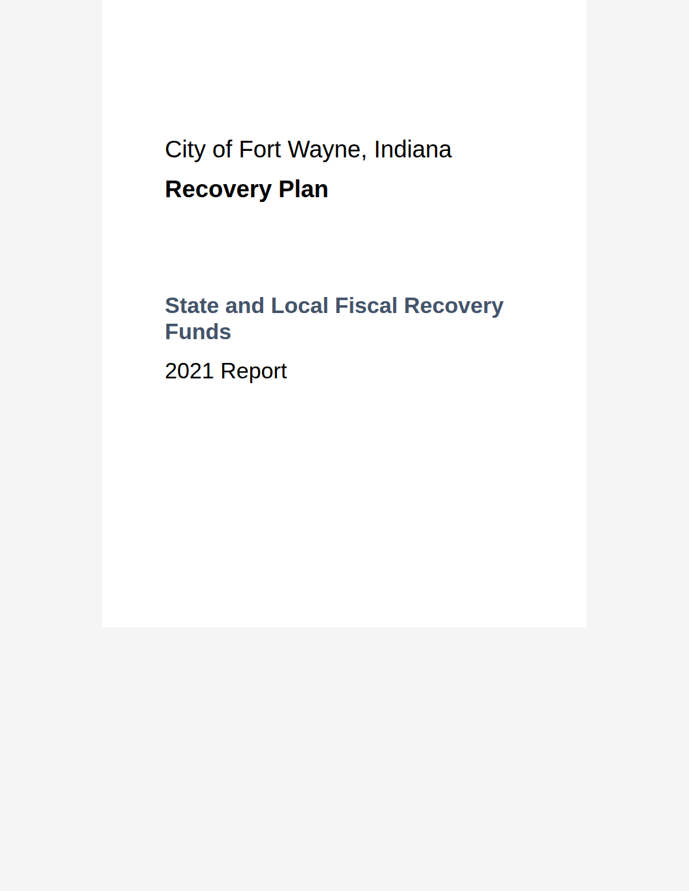City of Fort Wayne, IndianaRecovery Plan
State and Local Fiscal Recovery Funds
2021 Report